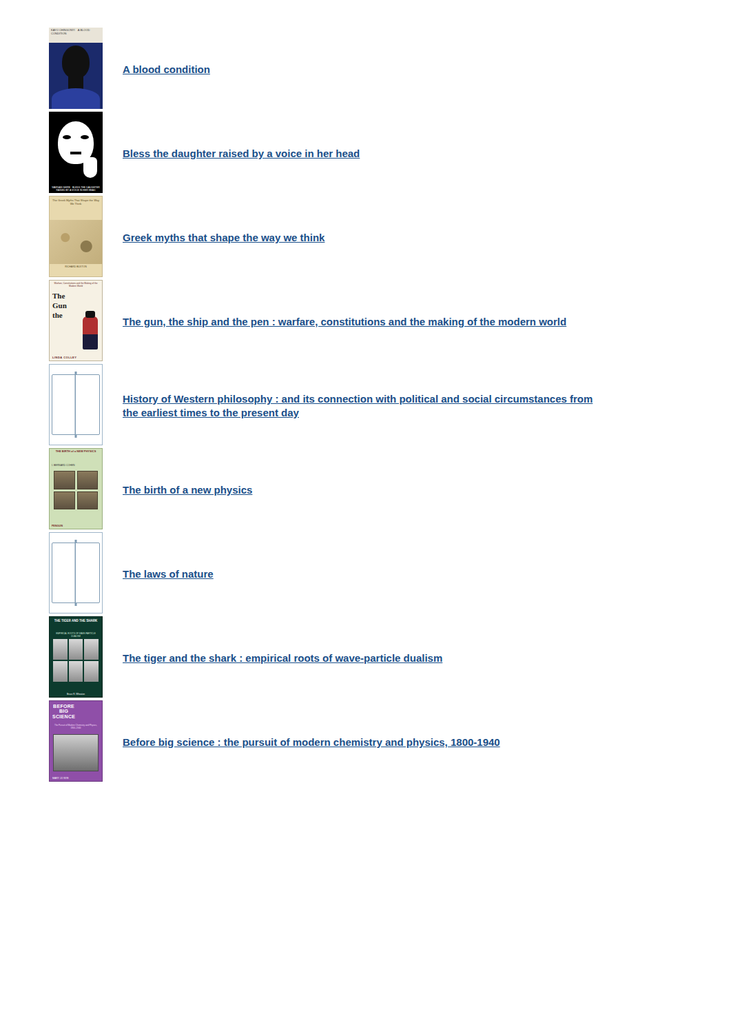| KAYO CHINGONYI A BLOOD CONDITION | | A blood condition |
| WARSAN SHIRE BLESS THE DAUGHTER RAISED BY A VOICE IN HER HEAD | | Bless the daughter raised by a voice in her head |
| The Greek Myths That Shape the Way We Think RICHARD BUXTON | | Greek myths that shape the way we think |
| Warfare, Constitutions and the Making of the Modern World The Gun the LINDA COLLEY | | The gun, the ship and the pen : warfare, constitutions and the making of the modern world |
| | | History of Western philosophy : and its connection with political and social circumstances from the earliest times to the present day |
| THE BIRTH of a NEW PHYSICS I. BERNARD COHEN PENGUIN | | The birth of a new physics |
| | | The laws of nature |
| THE TIGER AND THE SHARK EMPIRICAL ROOTS OF WAVE-PARTICLE DUALISM Bruce R. Wheaton | | The tiger and the shark : empirical roots of wave-particle dualism |
| BEFORE BIG SCIENCE The Pursuit of Modern Chemistry and Physics, 1800–1940 MARY JO NYE | | Before big science : the pursuit of modern chemistry and physics, 1800-1940 |